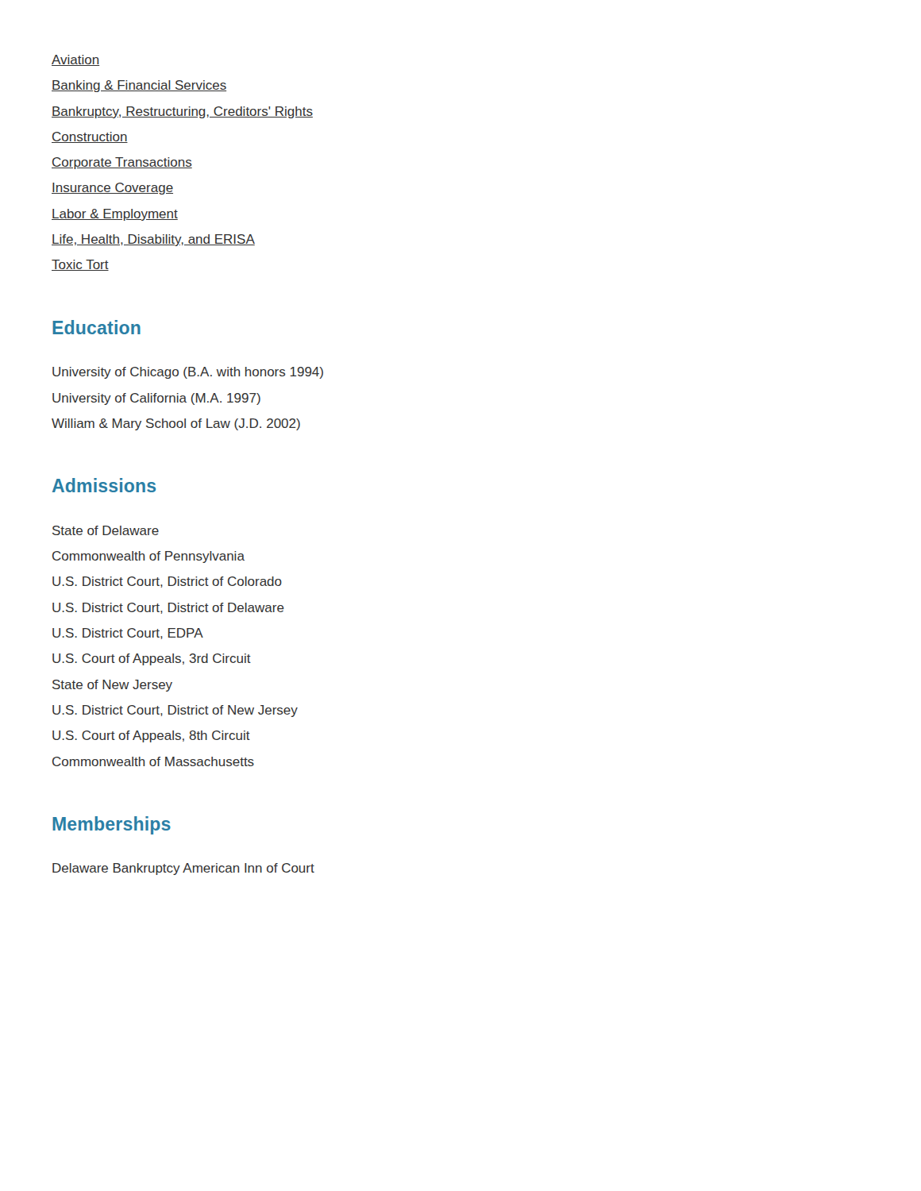Aviation
Banking & Financial Services
Bankruptcy, Restructuring, Creditors' Rights
Construction
Corporate Transactions
Insurance Coverage
Labor & Employment
Life, Health, Disability, and ERISA
Toxic Tort
Education
University of Chicago (B.A. with honors 1994)
University of California (M.A. 1997)
William & Mary School of Law (J.D. 2002)
Admissions
State of Delaware
Commonwealth of Pennsylvania
U.S. District Court, District of Colorado
U.S. District Court, District of Delaware
U.S. District Court, EDPA
U.S. Court of Appeals, 3rd Circuit
State of New Jersey
U.S. District Court, District of New Jersey
U.S. Court of Appeals, 8th Circuit
Commonwealth of Massachusetts
Memberships
Delaware Bankruptcy American Inn of Court